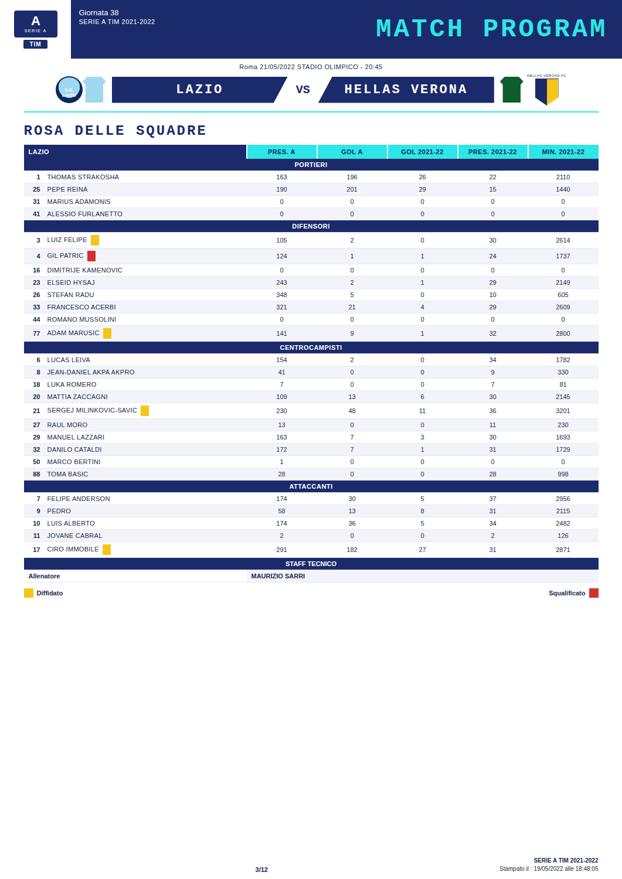A SERIE A
TIM
Giornata 38
SERIE A TIM 2021-2022
MATCH PROGRAM
Roma 21/05/2022 STADIO OLIMPICO - 20:45
S.S.
LAZIO
LAZIO
VS
HELLAS VERONA
HELLAS VERONA FC
ROSA DELLE SQUADRE
| LAZIO | PRES. A | GOL A | GOL 2021-22 | PRES. 2021-22 | MIN. 2021-22 |
| --- | --- | --- | --- | --- | --- |
| PORTIERI |
| 1 | THOMAS STRAKOSHA | 163 | 196 | 26 | 22 | 2110 |
| 25 | PEPE REINA | 190 | 201 | 29 | 15 | 1440 |
| 31 | MARIUS ADAMONIS | 0 | 0 | 0 | 0 | 0 |
| 41 | ALESSIO FURLANETTO | 0 | 0 | 0 | 0 | 0 |
| DIFENSORI |
| 3 | LUIZ FELIPE | 105 | 2 | 0 | 30 | 2614 |
| 4 | GIL PATRIC | 124 | 1 | 1 | 24 | 1737 |
| 16 | DIMITRIJE KAMENOVIC | 0 | 0 | 0 | 0 | 0 |
| 23 | ELSEID HYSAJ | 243 | 2 | 1 | 29 | 2149 |
| 26 | STEFAN RADU | 348 | 5 | 0 | 10 | 605 |
| 33 | FRANCESCO ACERBI | 321 | 21 | 4 | 29 | 2609 |
| 44 | ROMANO MUSSOLINI | 0 | 0 | 0 | 0 | 0 |
| 77 | ADAM MARUSIC | 141 | 9 | 1 | 32 | 2800 |
| CENTROCAMPISTI |
| 6 | LUCAS LEIVA | 154 | 2 | 0 | 34 | 1782 |
| 8 | JEAN-DANIEL AKPA AKPRO | 41 | 0 | 0 | 9 | 330 |
| 18 | LUKA ROMERO | 7 | 0 | 0 | 7 | 81 |
| 20 | MATTIA ZACCAGNI | 109 | 13 | 6 | 30 | 2145 |
| 21 | SERGEJ MILINKOVIC-SAVIC | 230 | 48 | 11 | 36 | 3201 |
| 27 | RAUL MORO | 13 | 0 | 0 | 11 | 230 |
| 29 | MANUEL LAZZARI | 163 | 7 | 3 | 30 | 1693 |
| 32 | DANILO CATALDI | 172 | 7 | 1 | 31 | 1729 |
| 50 | MARCO BERTINI | 1 | 0 | 0 | 0 | 0 |
| 88 | TOMA BASIC | 28 | 0 | 0 | 28 | 998 |
| ATTACCANTI |
| 7 | FELIPE ANDERSON | 174 | 30 | 5 | 37 | 2956 |
| 9 | PEDRO | 58 | 13 | 8 | 31 | 2115 |
| 10 | LUIS ALBERTO | 174 | 36 | 5 | 34 | 2482 |
| 11 | JOVANE CABRAL | 2 | 0 | 0 | 2 | 126 |
| 17 | CIRO IMMOBILE | 291 | 182 | 27 | 31 | 2871 |
| STAFF TECNICO |
| Allenatore | MAURIZIO SARRI |
Diffidato
Squalificato
3/12
SERIE A TIM 2021-2022
Stampato il : 19/05/2022 alle 18:48:05